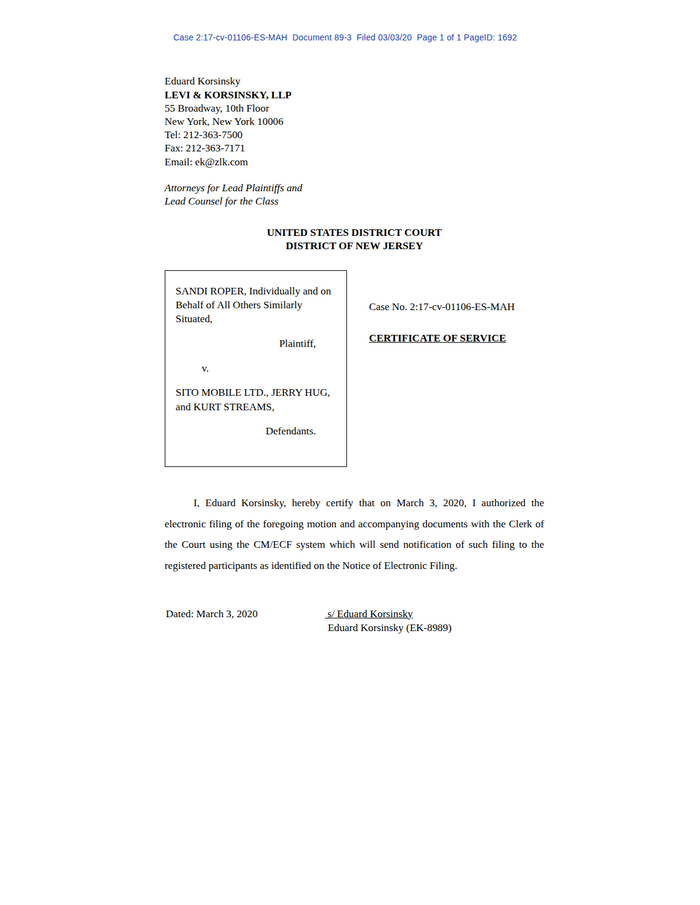Case 2:17-cv-01106-ES-MAH Document 89-3 Filed 03/03/20 Page 1 of 1 PageID: 1692
Eduard Korsinsky
LEVI & KORSINSKY, LLP
55 Broadway, 10th Floor
New York, New York 10006
Tel: 212-363-7500
Fax: 212-363-7171
Email: ek@zlk.com
Attorneys for Lead Plaintiffs and
Lead Counsel for the Class
UNITED STATES DISTRICT COURT
DISTRICT OF NEW JERSEY
| SANDI ROPER, Individually and on Behalf of All Others Similarly Situated, Plaintiff, v. SITO MOBILE LTD., JERRY HUG, and KURT STREAMS, Defendants. | | Case No. 2:17-cv-01106-ES-MAH CERTIFICATE OF SERVICE |
I, Eduard Korsinsky, hereby certify that on March 3, 2020, I authorized the electronic filing of the foregoing motion and accompanying documents with the Clerk of the Court using the CM/ECF system which will send notification of such filing to the registered participants as identified on the Notice of Electronic Filing.
| Dated: March 3, 2020 | s/ Eduard Korsinsky Eduard Korsinsky (EK-8989) |